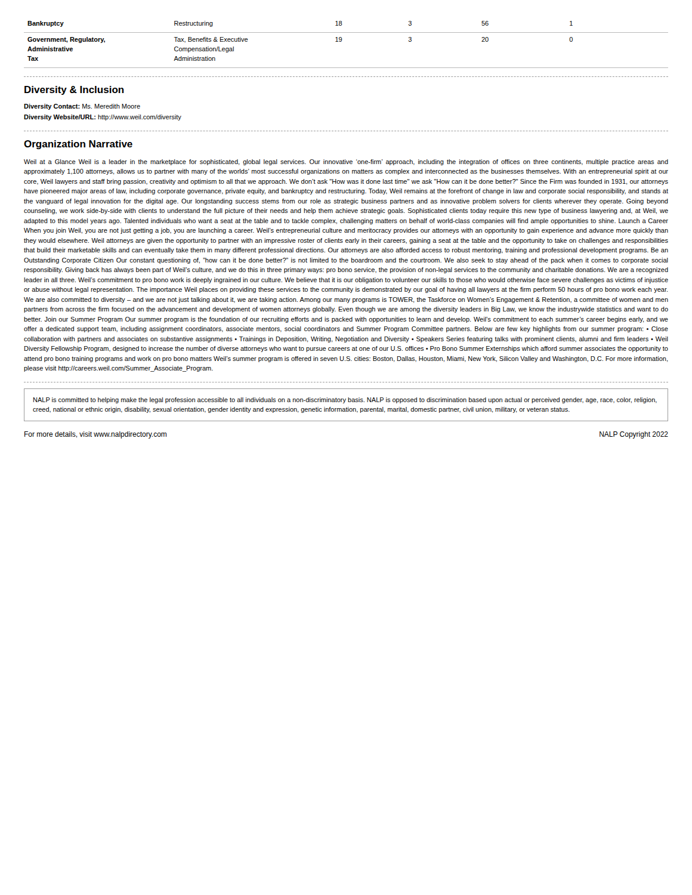| Bankruptcy | Restructuring | 18 | 3 | 56 | 1 |
| Government, Regulatory, Administrative Tax | Tax, Benefits & Executive Compensation/Legal Administration | 19 | 3 | 20 | 0 |
Diversity & Inclusion
Diversity Contact: Ms. Meredith Moore
Diversity Website/URL: http://www.weil.com/diversity
Organization Narrative
Weil at a Glance Weil is a leader in the marketplace for sophisticated, global legal services. Our innovative ‘one-firm’ approach, including the integration of offices on three continents, multiple practice areas and approximately 1,100 attorneys, allows us to partner with many of the worlds’ most successful organizations on matters as complex and interconnected as the businesses themselves. With an entrepreneurial spirit at our core, Weil lawyers and staff bring passion, creativity and optimism to all that we approach. We don’t ask "How was it done last time" we ask "How can it be done better?" Since the Firm was founded in 1931, our attorneys have pioneered major areas of law, including corporate governance, private equity, and bankruptcy and restructuring. Today, Weil remains at the forefront of change in law and corporate social responsibility, and stands at the vanguard of legal innovation for the digital age. Our longstanding success stems from our role as strategic business partners and as innovative problem solvers for clients wherever they operate. Going beyond counseling, we work side-by-side with clients to understand the full picture of their needs and help them achieve strategic goals. Sophisticated clients today require this new type of business lawyering and, at Weil, we adapted to this model years ago. Talented individuals who want a seat at the table and to tackle complex, challenging matters on behalf of world-class companies will find ample opportunities to shine. Launch a Career When you join Weil, you are not just getting a job, you are launching a career. Weil’s entrepreneurial culture and meritocracy provides our attorneys with an opportunity to gain experience and advance more quickly than they would elsewhere. Weil attorneys are given the opportunity to partner with an impressive roster of clients early in their careers, gaining a seat at the table and the opportunity to take on challenges and responsibilities that build their marketable skills and can eventually take them in many different professional directions. Our attorneys are also afforded access to robust mentoring, training and professional development programs. Be an Outstanding Corporate Citizen Our constant questioning of, ”how can it be done better?” is not limited to the boardroom and the courtroom. We also seek to stay ahead of the pack when it comes to corporate social responsibility. Giving back has always been part of Weil’s culture, and we do this in three primary ways: pro bono service, the provision of non-legal services to the community and charitable donations. We are a recognized leader in all three. Weil’s commitment to pro bono work is deeply ingrained in our culture. We believe that it is our obligation to volunteer our skills to those who would otherwise face severe challenges as victims of injustice or abuse without legal representation. The importance Weil places on providing these services to the community is demonstrated by our goal of having all lawyers at the firm perform 50 hours of pro bono work each year. We are also committed to diversity – and we are not just talking about it, we are taking action. Among our many programs is TOWER, the Taskforce on Women’s Engagement & Retention, a committee of women and men partners from across the firm focused on the advancement and development of women attorneys globally. Even though we are among the diversity leaders in Big Law, we know the industrywide statistics and want to do better. Join our Summer Program Our summer program is the foundation of our recruiting efforts and is packed with opportunities to learn and develop. Weil’s commitment to each summer’s career begins early, and we offer a dedicated support team, including assignment coordinators, associate mentors, social coordinators and Summer Program Committee partners. Below are few key highlights from our summer program: • Close collaboration with partners and associates on substantive assignments • Trainings in Deposition, Writing, Negotiation and Diversity • Speakers Series featuring talks with prominent clients, alumni and firm leaders • Weil Diversity Fellowship Program, designed to increase the number of diverse attorneys who want to pursue careers at one of our U.S. offices • Pro Bono Summer Externships which afford summer associates the opportunity to attend pro bono training programs and work on pro bono matters Weil’s summer program is offered in seven U.S. cities: Boston, Dallas, Houston, Miami, New York, Silicon Valley and Washington, D.C. For more information, please visit http://careers.weil.com/Summer_Associate_Program.
NALP is committed to helping make the legal profession accessible to all individuals on a non-discriminatory basis. NALP is opposed to discrimination based upon actual or perceived gender, age, race, color, religion, creed, national or ethnic origin, disability, sexual orientation, gender identity and expression, genetic information, parental, marital, domestic partner, civil union, military, or veteran status.
For more details, visit www.nalpdirectory.com
NALP Copyright 2022